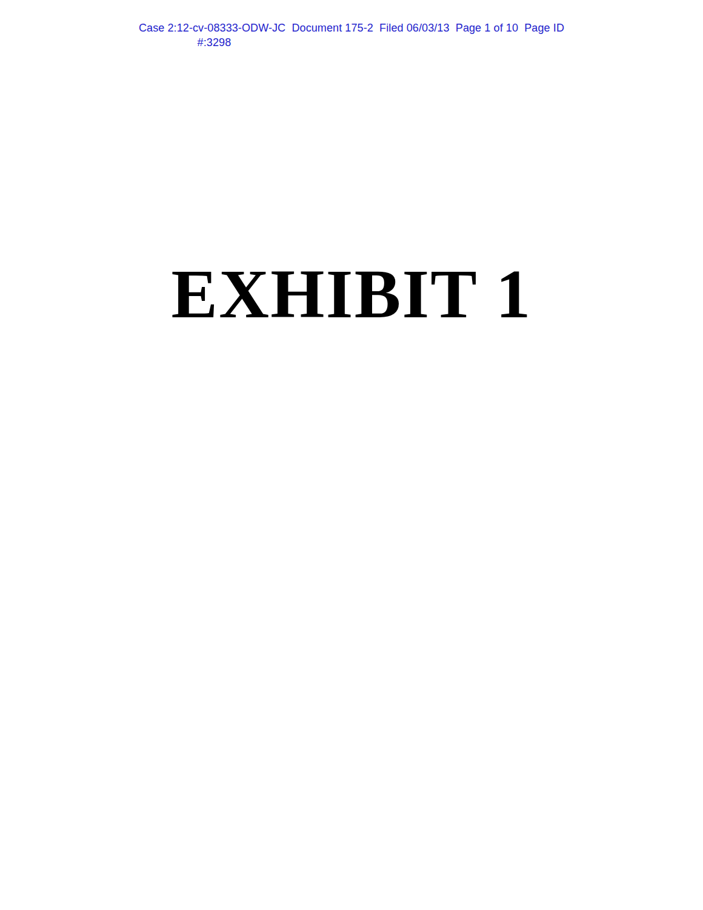Case 2:12-cv-08333-ODW-JC Document 175-2 Filed 06/03/13 Page 1 of 10 Page ID #:3298
EXHIBIT 1